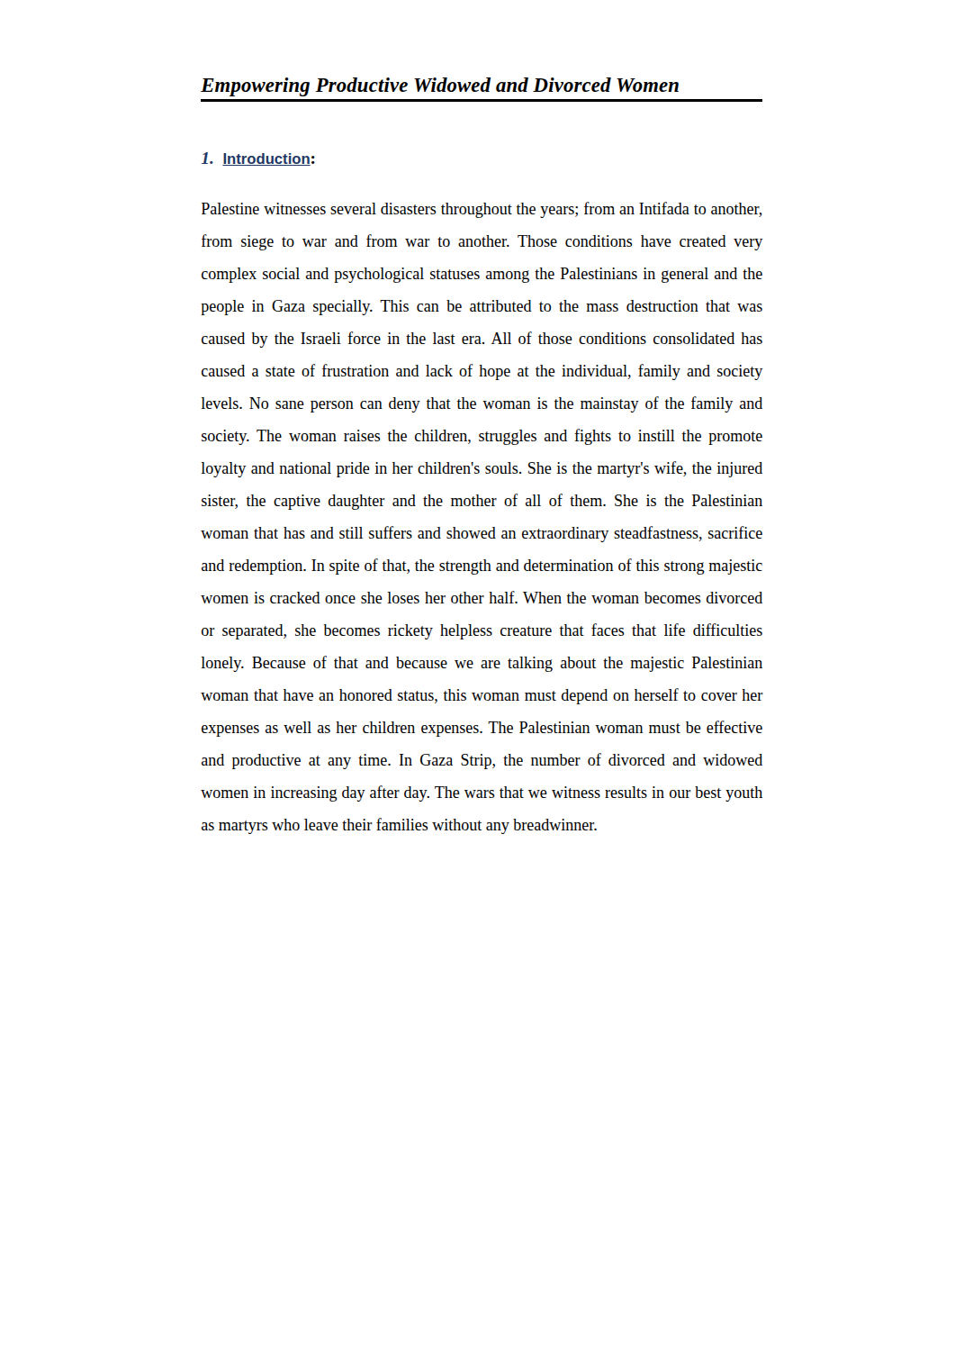Empowering Productive Widowed and Divorced Women
1. Introduction:
Palestine witnesses several disasters throughout the years; from an Intifada to another, from siege to war and from war to another. Those conditions have created very complex social and psychological statuses among the Palestinians in general and the people in Gaza specially. This can be attributed to the mass destruction that was caused by the Israeli force in the last era. All of those conditions consolidated has caused a state of frustration and lack of hope at the individual, family and society levels. No sane person can deny that the woman is the mainstay of the family and society. The woman raises the children, struggles and fights to instill the promote loyalty and national pride in her children's souls. She is the martyr's wife, the injured sister, the captive daughter and the mother of all of them. She is the Palestinian woman that has and still suffers and showed an extraordinary steadfastness, sacrifice and redemption. In spite of that, the strength and determination of this strong majestic women is cracked once she loses her other half. When the woman becomes divorced or separated, she becomes rickety helpless creature that faces that life difficulties lonely. Because of that and because we are talking about the majestic Palestinian woman that have an honored status, this woman must depend on herself to cover her expenses as well as her children expenses. The Palestinian woman must be effective and productive at any time. In Gaza Strip, the number of divorced and widowed women in increasing day after day. The wars that we witness results in our best youth as martyrs who leave their families without any breadwinner.